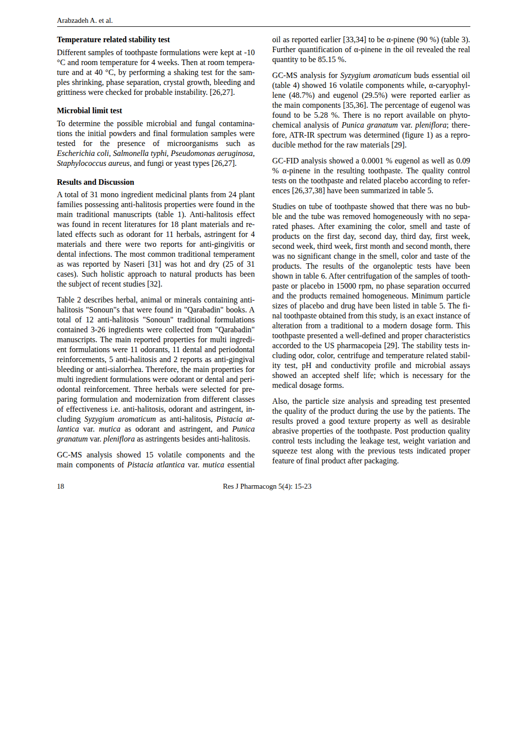Arabzadeh A. et al.
Temperature related stability test
Different samples of toothpaste formulations were kept at -10 °C and room temperature for 4 weeks. Then at room temperature and at 40 °C, by performing a shaking test for the samples shrinking, phase separation, crystal growth, bleeding and grittiness were checked for probable instability. [26,27].
Microbial limit test
To determine the possible microbial and fungal contaminations the initial powders and final formulation samples were tested for the presence of microorganisms such as Escherichia coli, Salmonella typhi, Pseudomonas aeruginosa, Staphylococcus aureus, and fungi or yeast types [26,27].
Results and Discussion
A total of 31 mono ingredient medicinal plants from 24 plant families possessing anti-halitosis properties were found in the main traditional manuscripts (table 1). Anti-halitosis effect was found in recent literatures for 18 plant materials and related effects such as odorant for 11 herbals, astringent for 4 materials and there were two reports for anti-gingivitis or dental infections. The most common traditional temperament as was reported by Naseri [31] was hot and dry (25 of 31 cases). Such holistic approach to natural products has been the subject of recent studies [32].
Table 2 describes herbal, animal or minerals containing anti-halitosis "Sonoun"s that were found in "Qarabadin" books. A total of 12 anti-halitosis "Sonoun" traditional formulations contained 3-26 ingredients were collected from "Qarabadin" manuscripts. The main reported properties for multi ingredient formulations were 11 odorants, 11 dental and periodontal reinforcements, 5 anti-halitosis and 2 reports as anti-gingival bleeding or anti-sialorrhea. Therefore, the main properties for multi ingredient formulations were odorant or dental and periodontal reinforcement. Three herbals were selected for preparing formulation and modernization from different classes of effectiveness i.e. anti-halitosis, odorant and astringent, including Syzygium aromaticum as anti-halitosis, Pistacia atlantica var. mutica as odorant and astringent, and Punica granatum var. pleniflora as astringents besides anti-halitosis.
GC-MS analysis showed 15 volatile components and the main components of Pistacia atlantica var. mutica essential oil as reported earlier [33,34] to be α-pinene (90 %) (table 3). Further quantification of α-pinene in the oil revealed the real quantity to be 85.15 %.
GC-MS analysis for Syzygium aromaticum buds essential oil (table 4) showed 16 volatile components while, α-caryophyllene (48.7%) and eugenol (29.5%) were reported earlier as the main components [35,36]. The percentage of eugenol was found to be 5.28 %. There is no report available on phytochemical analysis of Punica granatum var. pleniflora; therefore, ATR-IR spectrum was determined (figure 1) as a reproducible method for the raw materials [29].
GC-FID analysis showed a 0.0001 % eugenol as well as 0.09 % α-pinene in the resulting toothpaste. The quality control tests on the toothpaste and related placebo according to references [26,37,38] have been summarized in table 5.
Studies on tube of toothpaste showed that there was no bubble and the tube was removed homogeneously with no separated phases. After examining the color, smell and taste of products on the first day, second day, third day, first week, second week, third week, first month and second month, there was no significant change in the smell, color and taste of the products. The results of the organoleptic tests have been shown in table 6. After centrifugation of the samples of toothpaste or placebo in 15000 rpm, no phase separation occurred and the products remained homogeneous. Minimum particle sizes of placebo and drug have been listed in table 5. The final toothpaste obtained from this study, is an exact instance of alteration from a traditional to a modern dosage form. This toothpaste presented a well-defined and proper characteristics accorded to the US pharmacopeia [29]. The stability tests including odor, color, centrifuge and temperature related stability test, pH and conductivity profile and microbial assays showed an accepted shelf life; which is necessary for the medical dosage forms.
Also, the particle size analysis and spreading test presented the quality of the product during the use by the patients. The results proved a good texture property as well as desirable abrasive properties of the toothpaste. Post production quality control tests including the leakage test, weight variation and squeeze test along with the previous tests indicated proper feature of final product after packaging.
18 Res J Pharmacogn 5(4): 15-23